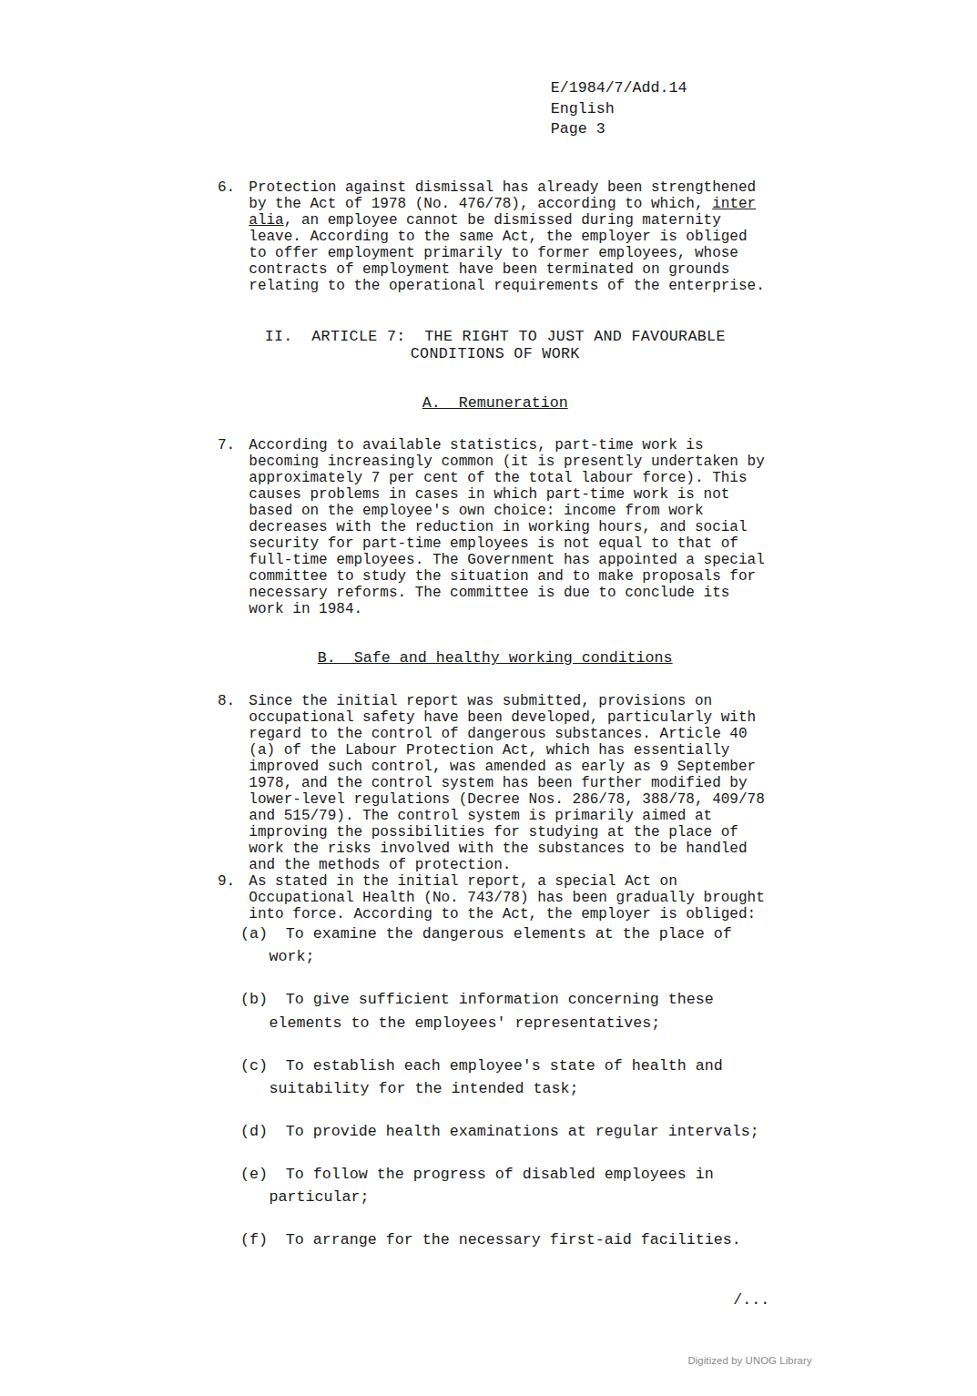E/1984/7/Add.14
English
Page 3
6. Protection against dismissal has already been strengthened by the Act of 1978 (No. 476/78), according to which, inter alia, an employee cannot be dismissed during maternity leave. According to the same Act, the employer is obliged to offer employment primarily to former employees, whose contracts of employment have been terminated on grounds relating to the operational requirements of the enterprise.
II. ARTICLE 7: THE RIGHT TO JUST AND FAVOURABLE CONDITIONS OF WORK
A. Remuneration
7. According to available statistics, part-time work is becoming increasingly common (it is presently undertaken by approximately 7 per cent of the total labour force). This causes problems in cases in which part-time work is not based on the employee's own choice: income from work decreases with the reduction in working hours, and social security for part-time employees is not equal to that of full-time employees. The Government has appointed a special committee to study the situation and to make proposals for necessary reforms. The committee is due to conclude its work in 1984.
B. Safe and healthy working conditions
8. Since the initial report was submitted, provisions on occupational safety have been developed, particularly with regard to the control of dangerous substances. Article 40 (a) of the Labour Protection Act, which has essentially improved such control, was amended as early as 9 September 1978, and the control system has been further modified by lower-level regulations (Decree Nos. 286/78, 388/78, 409/78 and 515/79). The control system is primarily aimed at improving the possibilities for studying at the place of work the risks involved with the substances to be handled and the methods of protection.
9. As stated in the initial report, a special Act on Occupational Health (No. 743/78) has been gradually brought into force. According to the Act, the employer is obliged:
(a) To examine the dangerous elements at the place of work;
(b) To give sufficient information concerning these elements to the employees' representatives;
(c) To establish each employee's state of health and suitability for the intended task;
(d) To provide health examinations at regular intervals;
(e) To follow the progress of disabled employees in particular;
(f) To arrange for the necessary first-aid facilities.
/...
Digitized by UNOG Library